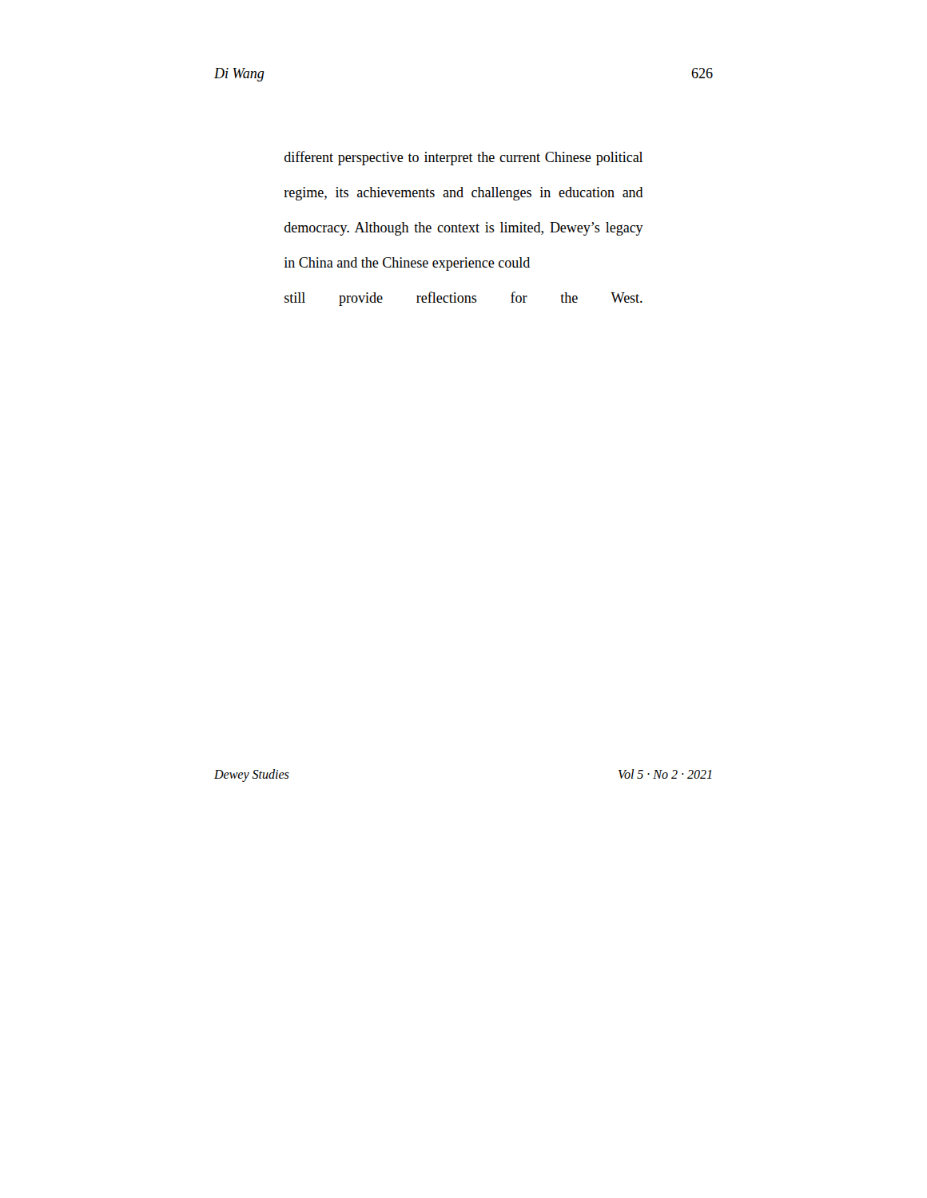Di Wang 626
different perspective to interpret the current Chinese political regime, its achievements and challenges in education and democracy. Although the context is limited, Dewey’s legacy in China and the Chinese experience could still provide reflections for the West.
Dewey Studies Vol 5 · No 2 · 2021